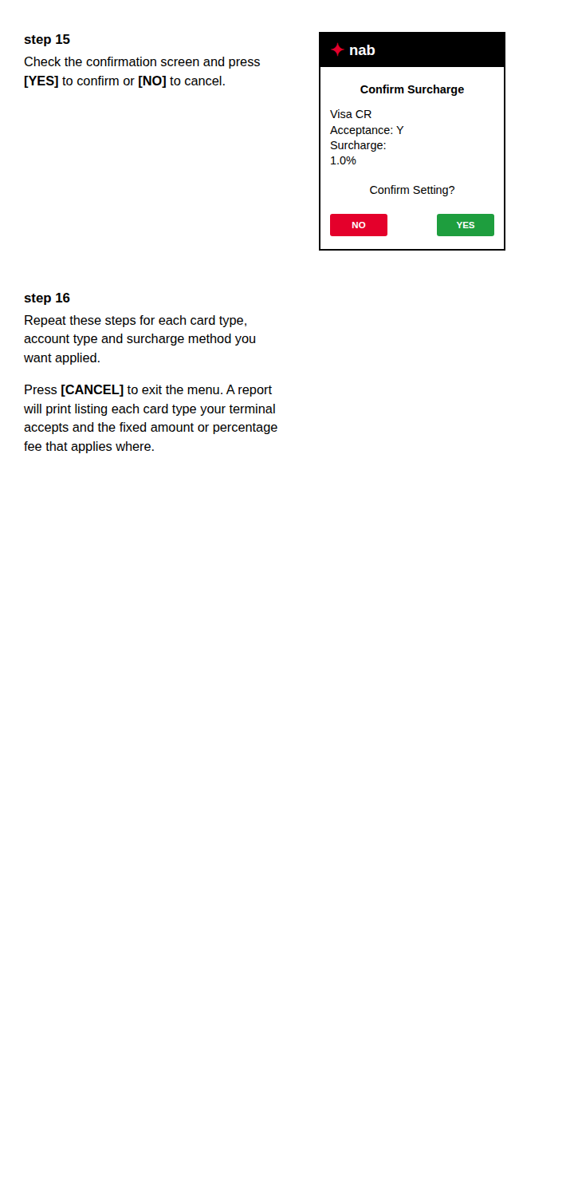step 15
Check the confirmation screen and press [YES] to confirm or [NO] to cancel.
✦nab
Confirm Surcharge
Visa CR
Acceptance: Y
Surcharge:
1.0%
Confirm Setting?
NO
YES
step 16
Repeat these steps for each card type, account type and surcharge method you want applied.
Press [CANCEL] to exit the menu. A report will print listing each card type your terminal accepts and the fixed amount or percentage fee that applies where.